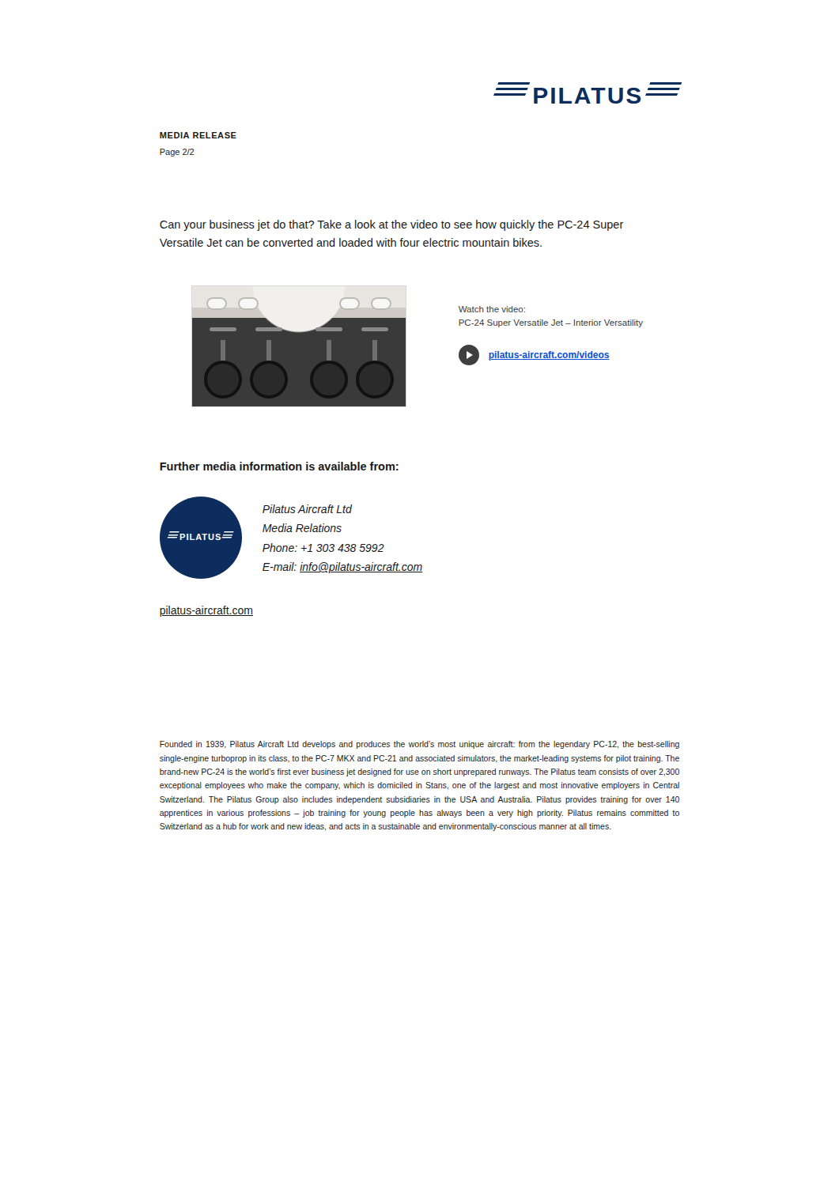PILATUS
MEDIA RELEASE
Page 2/2
Can your business jet do that? Take a look at the video to see how quickly the PC-24 Super Versatile Jet can be converted and loaded with four electric mountain bikes.
Watch the video:
PC-24 Super Versatile Jet – Interior Versatility
pilatus-aircraft.com/videos
Further media information is available from:
PILATUS
Pilatus Aircraft Ltd
Media Relations
Phone: +1 303 438 5992
E-mail: info@pilatus-aircraft.com
pilatus-aircraft.com
Founded in 1939, Pilatus Aircraft Ltd develops and produces the world’s most unique aircraft: from the legendary PC-12, the best-selling single-engine turboprop in its class, to the PC-7 MKX and PC-21 and associated simulators, the market-leading systems for pilot training. The brand-new PC-24 is the world’s first ever business jet designed for use on short unprepared runways. The Pilatus team consists of over 2,300 exceptional employees who make the company, which is domiciled in Stans, one of the largest and most innovative employers in Central Switzerland. The Pilatus Group also includes independent subsidiaries in the USA and Australia. Pilatus provides training for over 140 apprentices in various professions – job training for young people has always been a very high priority. Pilatus remains committed to Switzerland as a hub for work and new ideas, and acts in a sustainable and environmentally-conscious manner at all times.